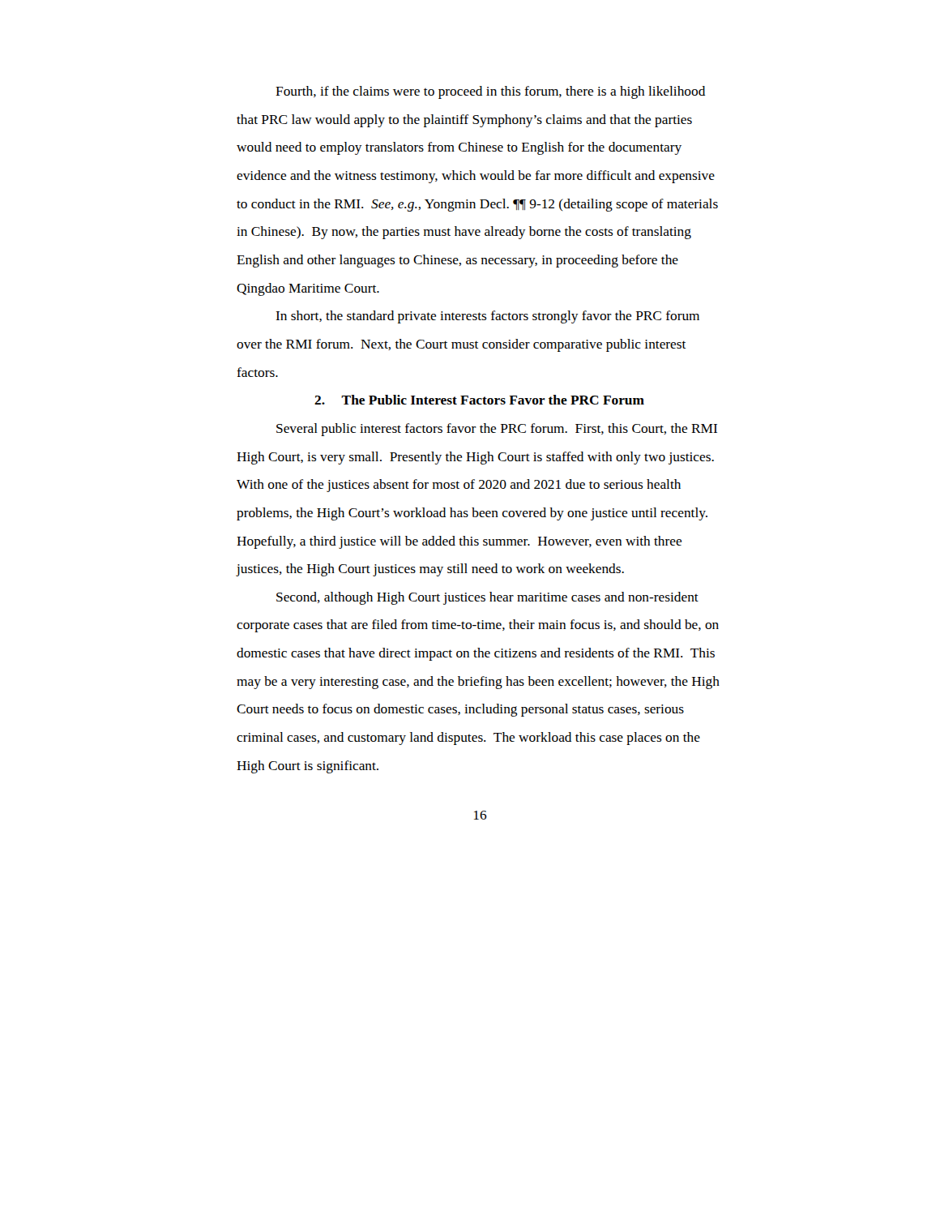Fourth, if the claims were to proceed in this forum, there is a high likelihood that PRC law would apply to the plaintiff Symphony’s claims and that the parties would need to employ translators from Chinese to English for the documentary evidence and the witness testimony, which would be far more difficult and expensive to conduct in the RMI. See, e.g., Yongmin Decl. ¶¶ 9-12 (detailing scope of materials in Chinese). By now, the parties must have already borne the costs of translating English and other languages to Chinese, as necessary, in proceeding before the Qingdao Maritime Court.
In short, the standard private interests factors strongly favor the PRC forum over the RMI forum. Next, the Court must consider comparative public interest factors.
2. The Public Interest Factors Favor the PRC Forum
Several public interest factors favor the PRC forum. First, this Court, the RMI High Court, is very small. Presently the High Court is staffed with only two justices. With one of the justices absent for most of 2020 and 2021 due to serious health problems, the High Court’s workload has been covered by one justice until recently. Hopefully, a third justice will be added this summer. However, even with three justices, the High Court justices may still need to work on weekends.
Second, although High Court justices hear maritime cases and non-resident corporate cases that are filed from time-to-time, their main focus is, and should be, on domestic cases that have direct impact on the citizens and residents of the RMI. This may be a very interesting case, and the briefing has been excellent; however, the High Court needs to focus on domestic cases, including personal status cases, serious criminal cases, and customary land disputes. The workload this case places on the High Court is significant.
16